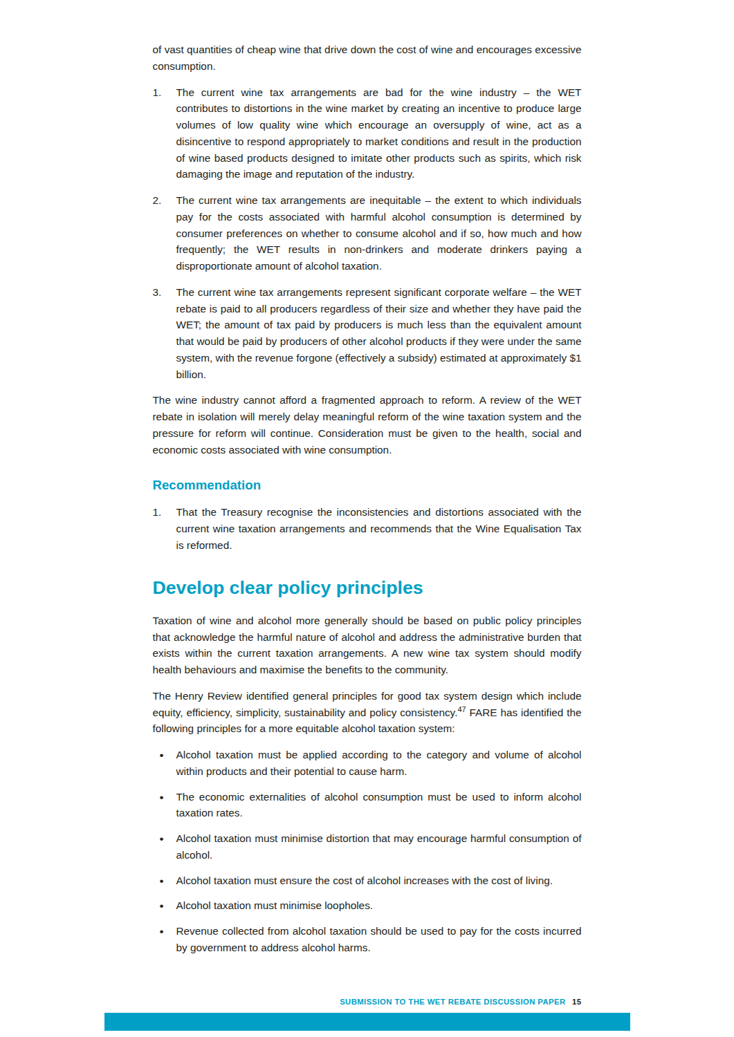of vast quantities of cheap wine that drive down the cost of wine and encourages excessive consumption.
The current wine tax arrangements are bad for the wine industry – the WET contributes to distortions in the wine market by creating an incentive to produce large volumes of low quality wine which encourage an oversupply of wine, act as a disincentive to respond appropriately to market conditions and result in the production of wine based products designed to imitate other products such as spirits, which risk damaging the image and reputation of the industry.
The current wine tax arrangements are inequitable – the extent to which individuals pay for the costs associated with harmful alcohol consumption is determined by consumer preferences on whether to consume alcohol and if so, how much and how frequently; the WET results in non-drinkers and moderate drinkers paying a disproportionate amount of alcohol taxation.
The current wine tax arrangements represent significant corporate welfare – the WET rebate is paid to all producers regardless of their size and whether they have paid the WET; the amount of tax paid by producers is much less than the equivalent amount that would be paid by producers of other alcohol products if they were under the same system, with the revenue forgone (effectively a subsidy) estimated at approximately $1 billion.
The wine industry cannot afford a fragmented approach to reform. A review of the WET rebate in isolation will merely delay meaningful reform of the wine taxation system and the pressure for reform will continue. Consideration must be given to the health, social and economic costs associated with wine consumption.
Recommendation
That the Treasury recognise the inconsistencies and distortions associated with the current wine taxation arrangements and recommends that the Wine Equalisation Tax is reformed.
Develop clear policy principles
Taxation of wine and alcohol more generally should be based on public policy principles that acknowledge the harmful nature of alcohol and address the administrative burden that exists within the current taxation arrangements. A new wine tax system should modify health behaviours and maximise the benefits to the community.
The Henry Review identified general principles for good tax system design which include equity, efficiency, simplicity, sustainability and policy consistency.47 FARE has identified the following principles for a more equitable alcohol taxation system:
Alcohol taxation must be applied according to the category and volume of alcohol within products and their potential to cause harm.
The economic externalities of alcohol consumption must be used to inform alcohol taxation rates.
Alcohol taxation must minimise distortion that may encourage harmful consumption of alcohol.
Alcohol taxation must ensure the cost of alcohol increases with the cost of living.
Alcohol taxation must minimise loopholes.
Revenue collected from alcohol taxation should be used to pay for the costs incurred by government to address alcohol harms.
Submission to the WET Rebate Discussion Paper 15